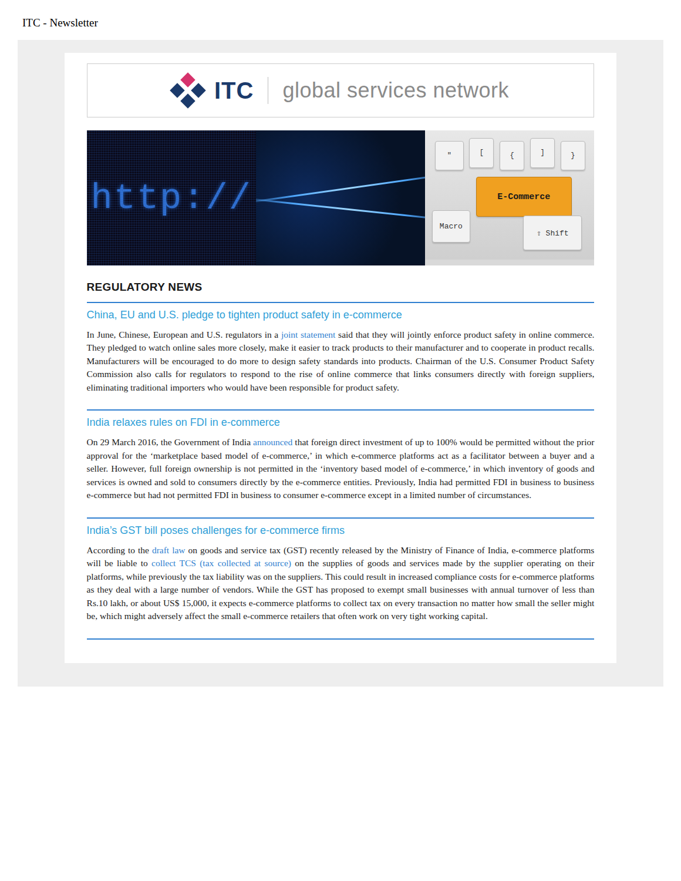ITC - Newsletter
ITC global services network
http://
"
[
{
]
}
Macro
E-Commerce
⇧ Shift
REGULATORY NEWS
China, EU and U.S. pledge to tighten product safety in e-commerce
In June, Chinese, European and U.S. regulators in a joint statement said that they will jointly enforce product safety in online commerce. They pledged to watch online sales more closely, make it easier to track products to their manufacturer and to cooperate in product recalls. Manufacturers will be encouraged to do more to design safety standards into products. Chairman of the U.S. Consumer Product Safety Commission also calls for regulators to respond to the rise of online commerce that links consumers directly with foreign suppliers, eliminating traditional importers who would have been responsible for product safety.
India relaxes rules on FDI in e-commerce
On 29 March 2016, the Government of India announced that foreign direct investment of up to 100% would be permitted without the prior approval for the ‘marketplace based model of e-commerce,’ in which e-commerce platforms act as a facilitator between a buyer and a seller. However, full foreign ownership is not permitted in the ‘inventory based model of e-commerce,’ in which inventory of goods and services is owned and sold to consumers directly by the e-commerce entities. Previously, India had permitted FDI in business to business e-commerce but had not permitted FDI in business to consumer e-commerce except in a limited number of circumstances.
India’s GST bill poses challenges for e-commerce firms
According to the draft law on goods and service tax (GST) recently released by the Ministry of Finance of India, e-commerce platforms will be liable to collect TCS (tax collected at source) on the supplies of goods and services made by the supplier operating on their platforms, while previously the tax liability was on the suppliers. This could result in increased compliance costs for e-commerce platforms as they deal with a large number of vendors. While the GST has proposed to exempt small businesses with annual turnover of less than Rs.10 lakh, or about US$ 15,000, it expects e-commerce platforms to collect tax on every transaction no matter how small the seller might be, which might adversely affect the small e-commerce retailers that often work on very tight working capital.